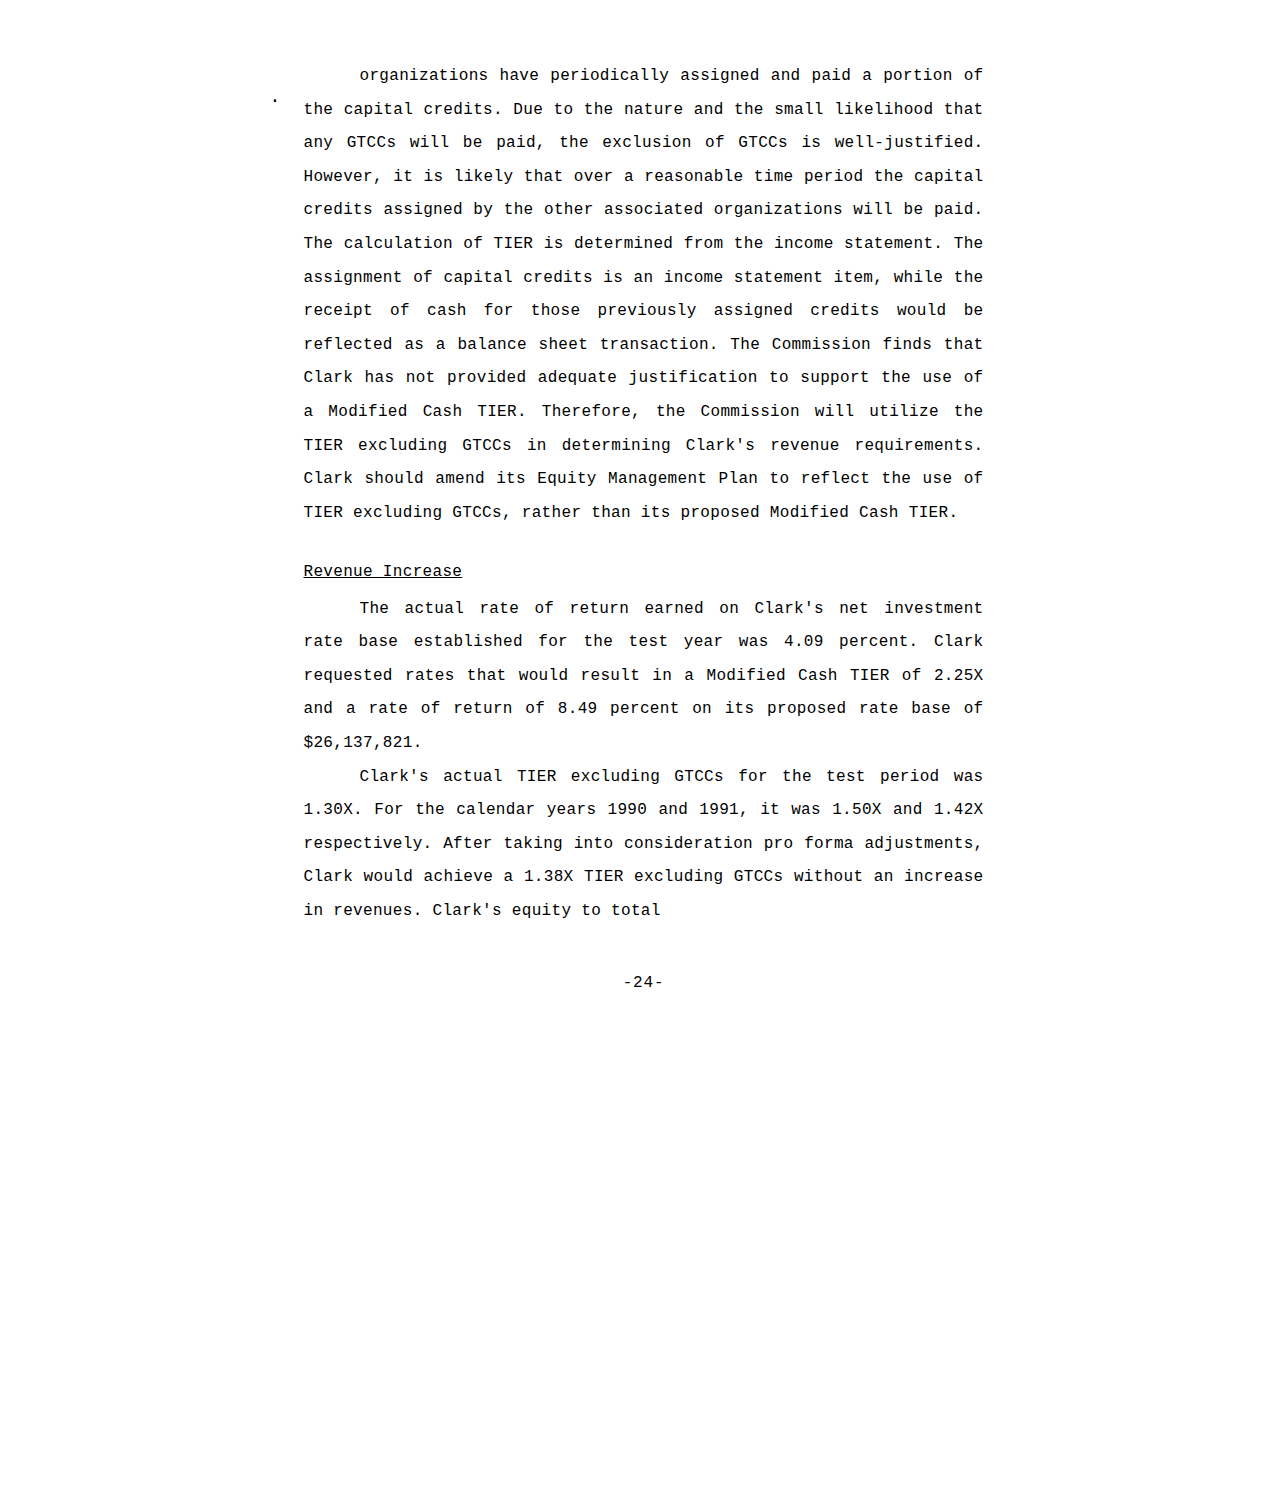.
organizations have periodically assigned and paid a portion of the capital credits. Due to the nature and the small likelihood that any GTCCs will be paid, the exclusion of GTCCs is well-justified. However, it is likely that over a reasonable time period the capital credits assigned by the other associated organizations will be paid. The calculation of TIER is determined from the income statement. The assignment of capital credits is an income statement item, while the receipt of cash for those previously assigned credits would be reflected as a balance sheet transaction. The Commission finds that Clark has not provided adequate justification to support the use of a Modified Cash TIER. Therefore, the Commission will utilize the TIER excluding GTCCs in determining Clark's revenue requirements. Clark should amend its Equity Management Plan to reflect the use of TIER excluding GTCCs, rather than its proposed Modified Cash TIER.
Revenue Increase
The actual rate of return earned on Clark's net investment rate base established for the test year was 4.09 percent. Clark requested rates that would result in a Modified Cash TIER of 2.25X and a rate of return of 8.49 percent on its proposed rate base of $26,137,821.
Clark's actual TIER excluding GTCCs for the test period was 1.30X. For the calendar years 1990 and 1991, it was 1.50X and 1.42X respectively. After taking into consideration pro forma adjustments, Clark would achieve a 1.38X TIER excluding GTCCs without an increase in revenues. Clark's equity to total
-24-